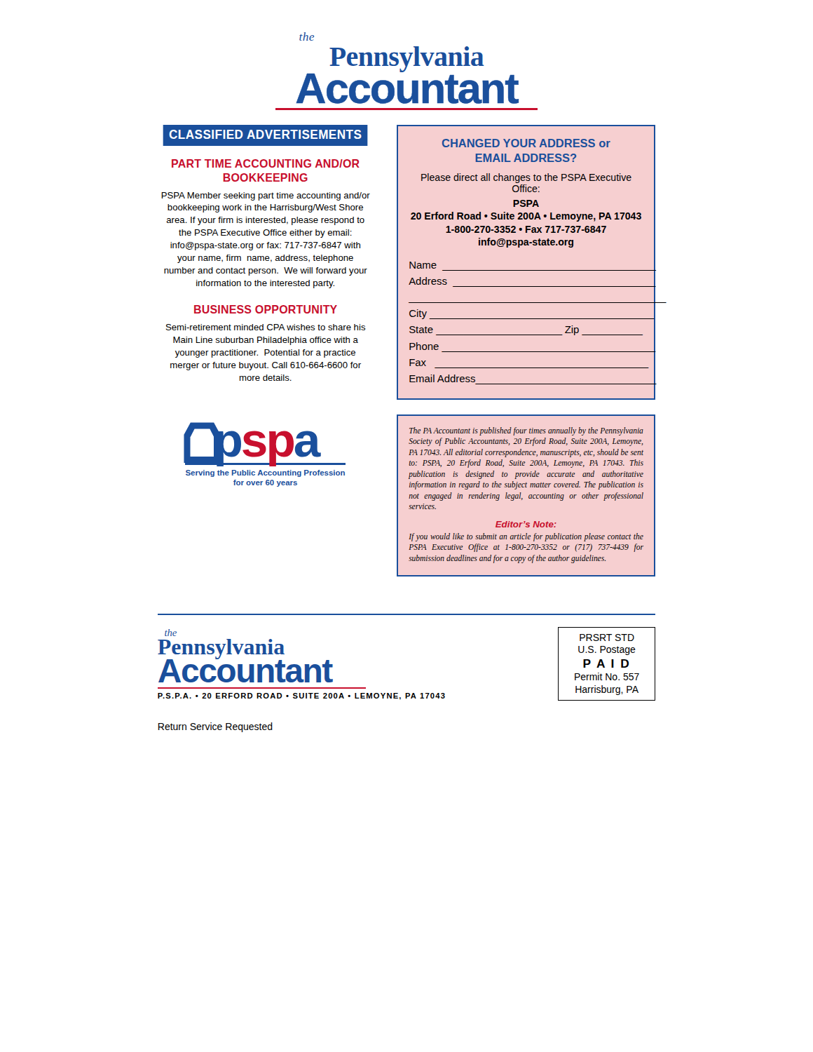the
Pennsylvania
Accountant
CLASSIFIED ADVERTISEMENTS
PART TIME ACCOUNTING AND/OR BOOKKEEPING
PSPA Member seeking part time accounting and/or bookkeeping work in the Harrisburg/West Shore area. If your firm is interested, please respond to the PSPA Executive Office either by email: info@pspa-state.org or fax: 717-737-6847 with your name, firm name, address, telephone number and contact person. We will forward your information to the interested party.
BUSINESS OPPORTUNITY
Semi-retirement minded CPA wishes to share his Main Line suburban Philadelphia office with a younger practitioner. Potential for a practice merger or future buyout. Call 610-664-6600 for more details.
pspa
Serving the Public Accounting Profession
for over 60 years
CHANGED YOUR ADDRESS or
EMAIL ADDRESS?
Please direct all changes to the PSPA Executive Office:
PSPA
20 Erford Road • Suite 200A • Lemoyne, PA 17043
1-800-270-3352 • Fax 717-737-6847
info@pspa-state.org
Name _______________________________________
Address _____________________________________
_______________________________________________
City _________________________________________
State _______________________ Zip ___________
Phone _______________________________________
Fax _______________________________________
Email Address_________________________________
The PA Accountant is published four times annually by the Pennsylvania Society of Public Accountants, 20 Erford Road, Suite 200A, Lemoyne, PA 17043. All editorial correspondence, manuscripts, etc, should be sent to: PSPA, 20 Erford Road, Suite 200A, Lemoyne, PA 17043. This publication is designed to provide accurate and authoritative information in regard to the subject matter covered. The publication is not engaged in rendering legal, accounting or other professional services.
Editor’s Note:
If you would like to submit an article for publication please contact the PSPA Executive Office at 1-800-270-3352 or (717) 737-4439 for submission deadlines and for a copy of the author guidelines.
the
Pennsylvania
Accountant
P.S.P.A. • 20 ERFORD ROAD • SUITE 200A • LEMOYNE, PA 17043
PRSRT STD
U.S. Postage
P A I D
Permit No. 557
Harrisburg, PA
Return Service Requested